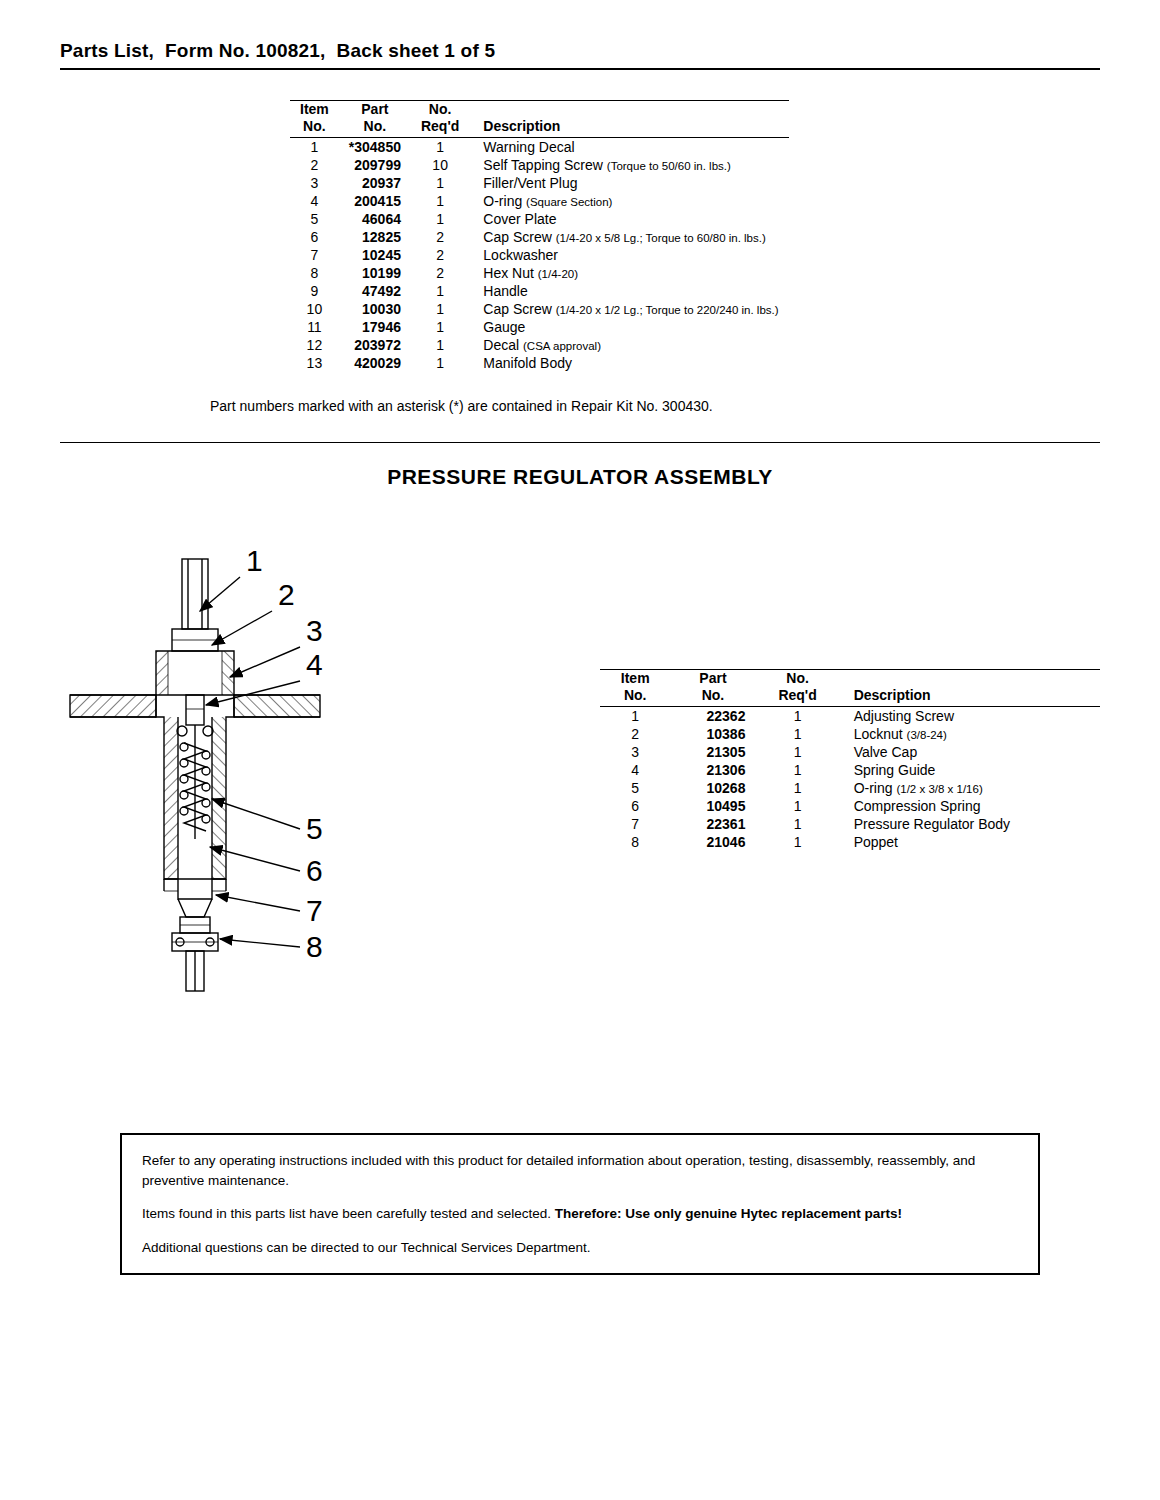Parts List, Form No. 100821, Back sheet 1 of 5
| Item | Part | No. | |
| --- | --- | --- | --- |
| No. | No. | Req'd | Description |
| 1 | *304850 | 1 | Warning Decal |
| 2 | 209799 | 10 | Self Tapping Screw (Torque to 50/60 in. lbs.) |
| 3 | 20937 | 1 | Filler/Vent Plug |
| 4 | 200415 | 1 | O-ring (Square Section) |
| 5 | 46064 | 1 | Cover Plate |
| 6 | 12825 | 2 | Cap Screw (1/4-20 x 5/8 Lg.; Torque to 60/80 in. lbs.) |
| 7 | 10245 | 2 | Lockwasher |
| 8 | 10199 | 2 | Hex Nut (1/4-20) |
| 9 | 47492 | 1 | Handle |
| 10 | 10030 | 1 | Cap Screw (1/4-20 x 1/2 Lg.; Torque to 220/240 in. lbs.) |
| 11 | 17946 | 1 | Gauge |
| 12 | 203972 | 1 | Decal (CSA approval) |
| 13 | 420029 | 1 | Manifold Body |
Part numbers marked with an asterisk (*) are contained in Repair Kit No. 300430.
PRESSURE REGULATOR ASSEMBLY
1 2 3 4 5 6 7 8
| Item | Part | No. | |
| --- | --- | --- | --- |
| No. | No. | Req'd | Description |
| 1 | 22362 | 1 | Adjusting Screw |
| 2 | 10386 | 1 | Locknut (3/8-24) |
| 3 | 21305 | 1 | Valve Cap |
| 4 | 21306 | 1 | Spring Guide |
| 5 | 10268 | 1 | O-ring (1/2 x 3/8 x 1/16) |
| 6 | 10495 | 1 | Compression Spring |
| 7 | 22361 | 1 | Pressure Regulator Body |
| 8 | 21046 | 1 | Poppet |
Refer to any operating instructions included with this product for detailed information about operation, testing, disassembly, reassembly, and preventive maintenance.
Items found in this parts list have been carefully tested and selected. Therefore: Use only genuine Hytec replacement parts!
Additional questions can be directed to our Technical Services Department.